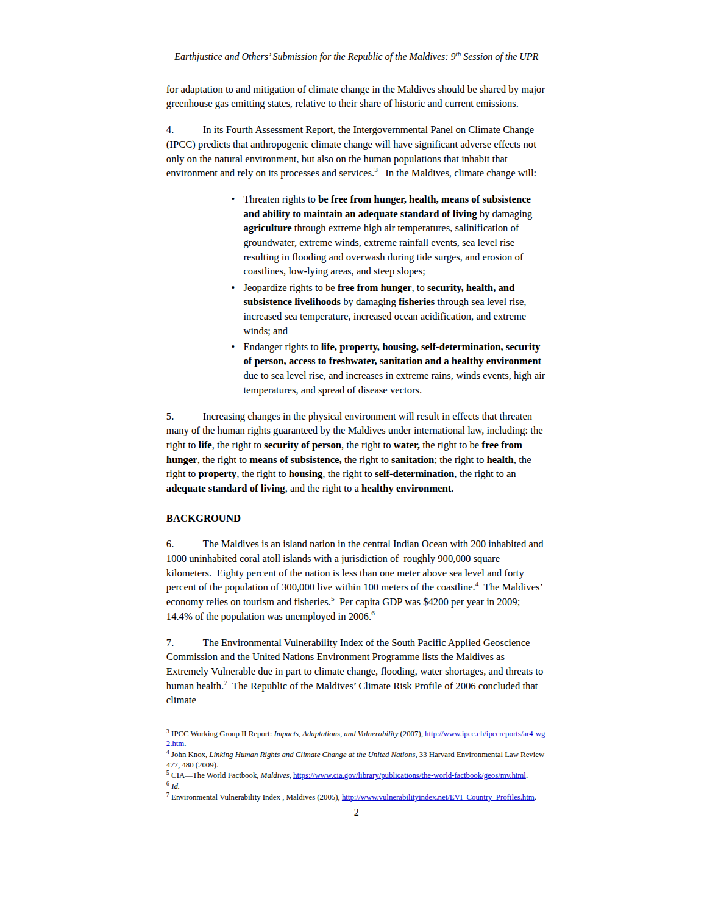Earthjustice and Others’ Submission for the Republic of the Maldives: 9th Session of the UPR
for adaptation to and mitigation of climate change in the Maldives should be shared by major greenhouse gas emitting states, relative to their share of historic and current emissions.
4. In its Fourth Assessment Report, the Intergovernmental Panel on Climate Change (IPCC) predicts that anthropogenic climate change will have significant adverse effects not only on the natural environment, but also on the human populations that inhabit that environment and rely on its processes and services.3 In the Maldives, climate change will:
Threaten rights to be free from hunger, health, means of subsistence and ability to maintain an adequate standard of living by damaging agriculture through extreme high air temperatures, salinification of groundwater, extreme winds, extreme rainfall events, sea level rise resulting in flooding and overwash during tide surges, and erosion of coastlines, low-lying areas, and steep slopes;
Jeopardize rights to be free from hunger, to security, health, and subsistence livelihoods by damaging fisheries through sea level rise, increased sea temperature, increased ocean acidification, and extreme winds; and
Endanger rights to life, property, housing, self-determination, security of person, access to freshwater, sanitation and a healthy environment due to sea level rise, and increases in extreme rains, winds events, high air temperatures, and spread of disease vectors.
5. Increasing changes in the physical environment will result in effects that threaten many of the human rights guaranteed by the Maldives under international law, including: the right to life, the right to security of person, the right to water, the right to be free from hunger, the right to means of subsistence, the right to sanitation; the right to health, the right to property, the right to housing, the right to self-determination, the right to an adequate standard of living, and the right to a healthy environment.
BACKGROUND
6. The Maldives is an island nation in the central Indian Ocean with 200 inhabited and 1000 uninhabited coral atoll islands with a jurisdiction of roughly 900,000 square kilometers. Eighty percent of the nation is less than one meter above sea level and forty percent of the population of 300,000 live within 100 meters of the coastline.4 The Maldives’ economy relies on tourism and fisheries.5 Per capita GDP was $4200 per year in 2009; 14.4% of the population was unemployed in 2006.6
7. The Environmental Vulnerability Index of the South Pacific Applied Geoscience Commission and the United Nations Environment Programme lists the Maldives as Extremely Vulnerable due in part to climate change, flooding, water shortages, and threats to human health.7 The Republic of the Maldives’ Climate Risk Profile of 2006 concluded that climate
3 IPCC Working Group II Report: Impacts, Adaptations, and Vulnerability (2007), http://www.ipcc.ch/ipccreports/ar4-wg2.htm.
4 John Knox, Linking Human Rights and Climate Change at the United Nations, 33 Harvard Environmental Law Review 477, 480 (2009).
5 CIA—The World Factbook, Maldives, https://www.cia.gov/library/publications/the-world-factbook/geos/mv.html.
6 Id.
7 Environmental Vulnerability Index , Maldives (2005), http://www.vulnerabilityindex.net/EVI_Country_Profiles.htm.
2